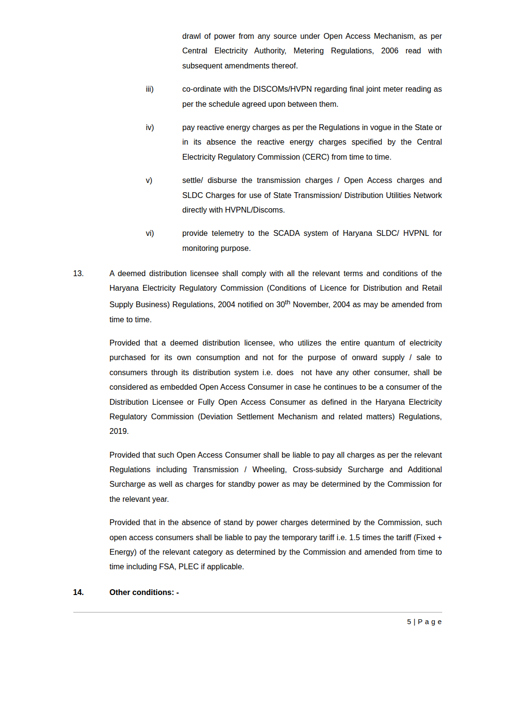drawl of power from any source under Open Access Mechanism, as per Central Electricity Authority, Metering Regulations, 2006 read with subsequent amendments thereof.
iii) co-ordinate with the DISCOMs/HVPN regarding final joint meter reading as per the schedule agreed upon between them.
iv) pay reactive energy charges as per the Regulations in vogue in the State or in its absence the reactive energy charges specified by the Central Electricity Regulatory Commission (CERC) from time to time.
v) settle/ disburse the transmission charges / Open Access charges and SLDC Charges for use of State Transmission/ Distribution Utilities Network directly with HVPNL/Discoms.
vi) provide telemetry to the SCADA system of Haryana SLDC/ HVPNL for monitoring purpose.
13.
A deemed distribution licensee shall comply with all the relevant terms and conditions of the Haryana Electricity Regulatory Commission (Conditions of Licence for Distribution and Retail Supply Business) Regulations, 2004 notified on 30th November, 2004 as may be amended from time to time.
Provided that a deemed distribution licensee, who utilizes the entire quantum of electricity purchased for its own consumption and not for the purpose of onward supply / sale to consumers through its distribution system i.e. does not have any other consumer, shall be considered as embedded Open Access Consumer in case he continues to be a consumer of the Distribution Licensee or Fully Open Access Consumer as defined in the Haryana Electricity Regulatory Commission (Deviation Settlement Mechanism and related matters) Regulations, 2019.
Provided that such Open Access Consumer shall be liable to pay all charges as per the relevant Regulations including Transmission / Wheeling, Cross-subsidy Surcharge and Additional Surcharge as well as charges for standby power as may be determined by the Commission for the relevant year.
Provided that in the absence of stand by power charges determined by the Commission, such open access consumers shall be liable to pay the temporary tariff i.e. 1.5 times the tariff (Fixed + Energy) of the relevant category as determined by the Commission and amended from time to time including FSA, PLEC if applicable.
14.
Other conditions: -
5 | P a g e